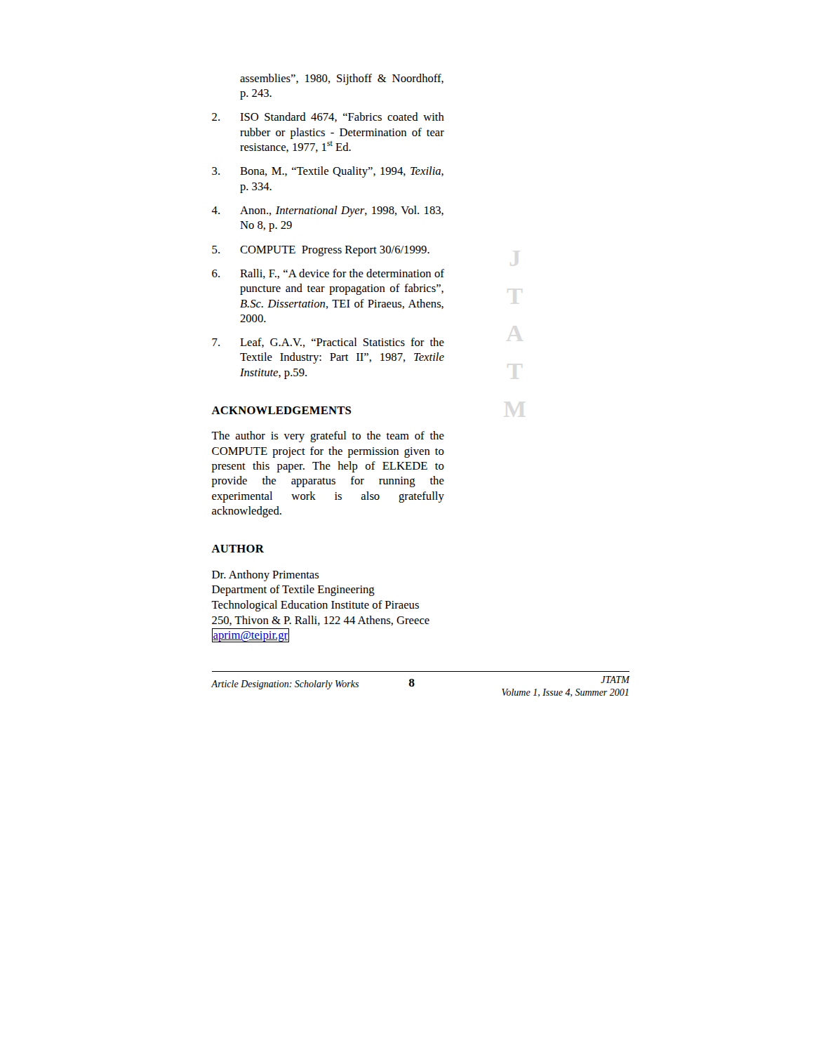J T A T M
assemblies”, 1980, Sijthoff & Noordhoff, p. 243.
2. ISO Standard 4674, “Fabrics coated with rubber or plastics - Determination of tear resistance, 1977, 1st Ed.
3. Bona, M., “Textile Quality”, 1994, Texilia, p. 334.
4. Anon., International Dyer, 1998, Vol. 183, No 8, p. 29
5. COMPUTE Progress Report 30/6/1999.
6. Ralli, F., “A device for the determination of puncture and tear propagation of fabrics”, B.Sc. Dissertation, TEI of Piraeus, Athens, 2000.
7. Leaf, G.A.V., “Practical Statistics for the Textile Industry: Part II”, 1987, Textile Institute, p.59.
ACKNOWLEDGEMENTS
The author is very grateful to the team of the COMPUTE project for the permission given to present this paper. The help of ELKEDE to provide the apparatus for running the experimental work is also gratefully acknowledged.
AUTHOR
Dr. Anthony Primentas
Department of Textile Engineering
Technological Education Institute of Piraeus
250, Thivon & P. Ralli, 122 44 Athens, Greece
aprim@teipir.gr
Article Designation: Scholarly Works
8
JTATM
Volume 1, Issue 4, Summer 2001